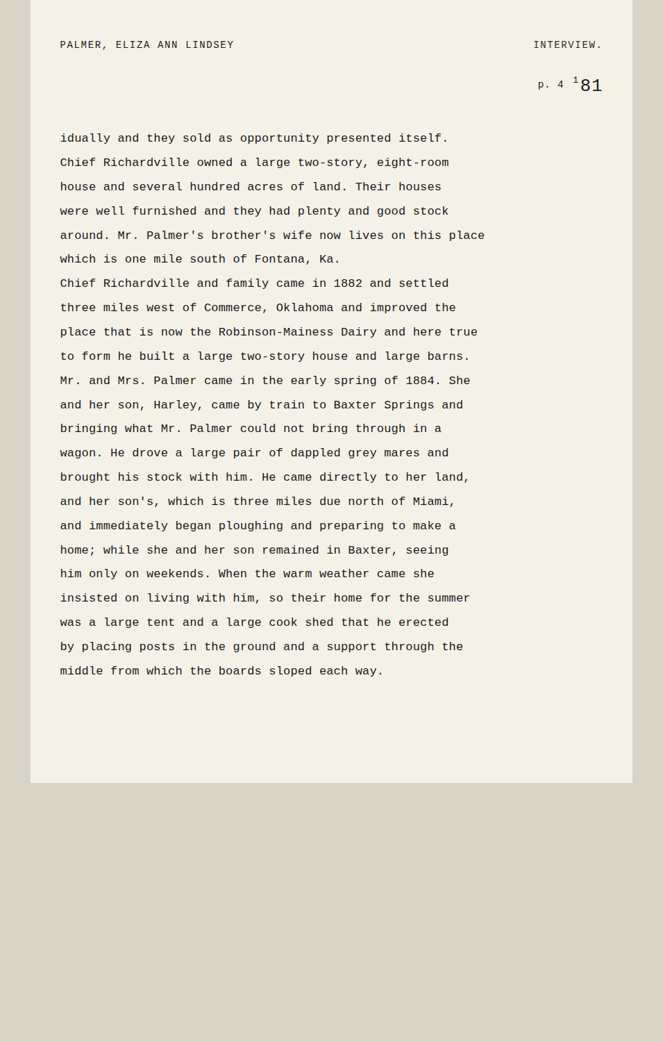Palmer, Eliza Ann Lindsey Interview.
p. 4181
idually and they sold as opportunity presented itself.
Chief Richardville owned a large two-story, eight-room
house and several hundred acres of land. Their houses
were well furnished and they had plenty and good stock
around. Mr. Palmer's brother's wife now lives on this place
which is one mile south of Fontana, Ka.
Chief Richardville and family came in 1882 and settled
three miles west of Commerce, Oklahoma and improved the
place that is now the Robinson-Mainess Dairy and here true
to form he built a large two-story house and large barns.
Mr. and Mrs. Palmer came in the early spring of 1884. She
and her son, Harley, came by train to Baxter Springs and
bringing what Mr. Palmer could not bring through in a
wagon. He drove a large pair of dappled grey mares and
brought his stock with him. He came directly to her land,
and her son's, which is three miles due north of Miami,
and immediately began ploughing and preparing to make a
home; while she and her son remained in Baxter, seeing
him only on weekends. When the warm weather came she
insisted on living with him, so their home for the summer
was a large tent and a large cook shed that he erected
by placing posts in the ground and a support through the
middle from which the boards sloped each way.